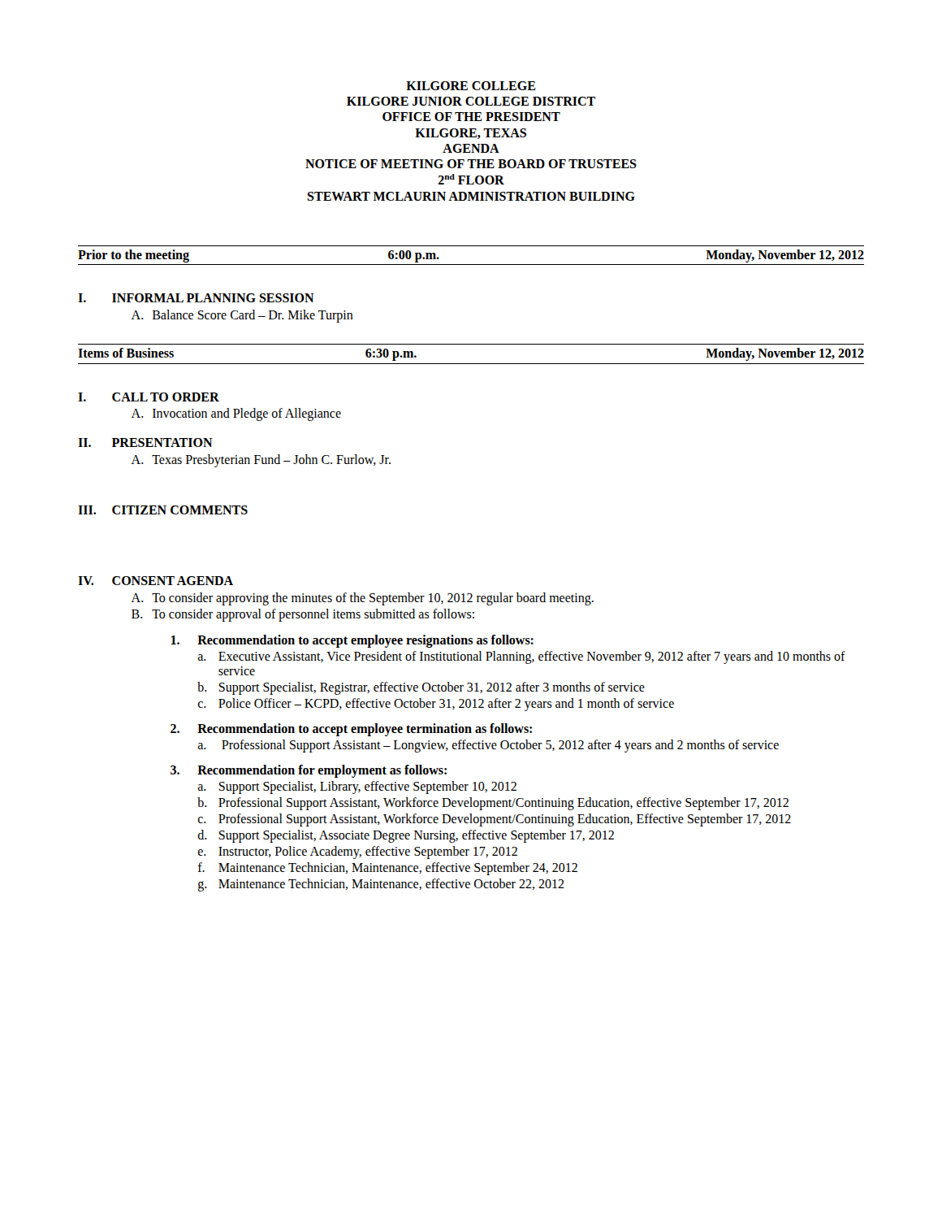KILGORE COLLEGE
KILGORE JUNIOR COLLEGE DISTRICT
OFFICE OF THE PRESIDENT
KILGORE, TEXAS
AGENDA
NOTICE OF MEETING OF THE BOARD OF TRUSTEES
2nd FLOOR
STEWART MCLAURIN ADMINISTRATION BUILDING
| Prior to the meeting | 6:00 p.m. | Monday, November 12, 2012 |
I.
INFORMAL PLANNING SESSION
A.
Balance Score Card – Dr. Mike Turpin
| Items of Business | 6:30 p.m. | Monday, November 12, 2012 |
I.
CALL TO ORDER
A.
Invocation and Pledge of Allegiance
II.
PRESENTATION
A.
Texas Presbyterian Fund – John C. Furlow, Jr.
III.
CITIZEN COMMENTS
IV.
CONSENT AGENDA
A.
To consider approving the minutes of the September 10, 2012 regular board meeting.
B.
To consider approval of personnel items submitted as follows:
1.
Recommendation to accept employee resignations as follows:
a.
Executive Assistant, Vice President of Institutional Planning, effective November 9, 2012 after 7 years and 10 months of service
b.
Support Specialist, Registrar, effective October 31, 2012 after 3 months of service
c.
Police Officer – KCPD, effective October 31, 2012 after 2 years and 1 month of service
2.
Recommendation to accept employee termination as follows:
a.
Professional Support Assistant – Longview, effective October 5, 2012 after 4 years and 2 months of service
3.
Recommendation for employment as follows:
a.
Support Specialist, Library, effective September 10, 2012
b.
Professional Support Assistant, Workforce Development/Continuing Education, effective September 17, 2012
c.
Professional Support Assistant, Workforce Development/Continuing Education, Effective September 17, 2012
d.
Support Specialist, Associate Degree Nursing, effective September 17, 2012
e.
Instructor, Police Academy, effective September 17, 2012
f.
Maintenance Technician, Maintenance, effective September 24, 2012
g.
Maintenance Technician, Maintenance, effective October 22, 2012